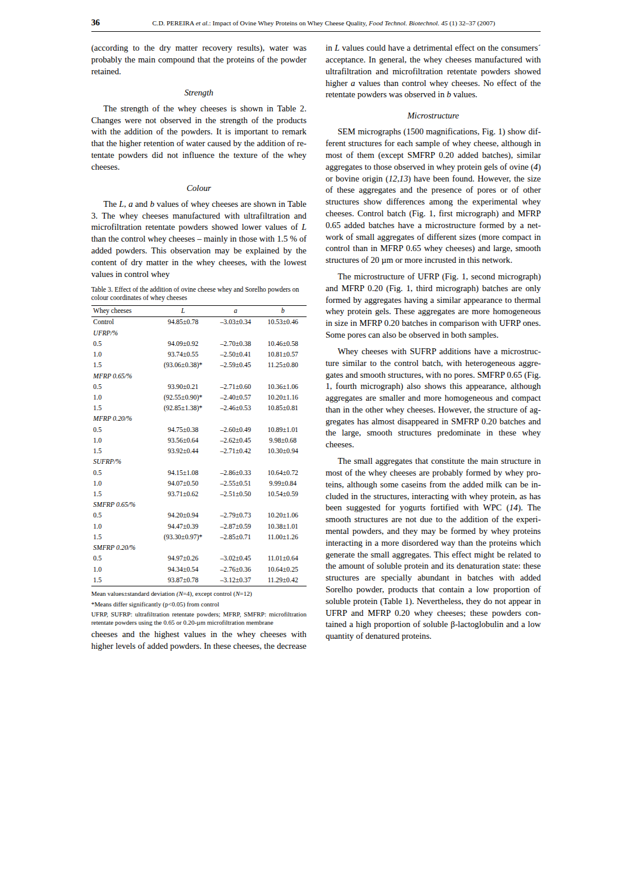36 C.D. PEREIRA et al.: Impact of Ovine Whey Proteins on Whey Cheese Quality, Food Technol. Biotechnol. 45 (1) 32–37 (2007)
(according to the dry matter recovery results), water was probably the main compound that the proteins of the powder retained.
Strength
The strength of the whey cheeses is shown in Table 2. Changes were not observed in the strength of the products with the addition of the powders. It is important to remark that the higher retention of water caused by the addition of retentate powders did not influence the texture of the whey cheeses.
Colour
The L, a and b values of whey cheeses are shown in Table 3. The whey cheeses manufactured with ultrafiltration and microfiltration retentate powders showed lower values of L than the control whey cheeses – mainly in those with 1.5 % of added powders. This observation may be explained by the content of dry matter in the whey cheeses, with the lowest values in control whey
Table 3. Effect of the addition of ovine cheese whey and Sorelho powders on colour coordinates of whey cheeses
| Whey cheeses | L | a | b |
| --- | --- | --- | --- |
| Control | 94.85±0.78 | –3.03±0.34 | 10.53±0.46 |
| UFRP/% | | | |
| 0.5 | 94.09±0.92 | –2.70±0.38 | 10.46±0.58 |
| 1.0 | 93.74±0.55 | –2.50±0.41 | 10.81±0.57 |
| 1.5 | (93.06±0.38)* | –2.59±0.45 | 11.25±0.80 |
| MFRP 0.65/% | | | |
| 0.5 | 93.90±0.21 | –2.71±0.60 | 10.36±1.06 |
| 1.0 | (92.55±0.90)* | –2.40±0.57 | 10.20±1.16 |
| 1.5 | (92.85±1.38)* | –2.46±0.53 | 10.85±0.81 |
| MFRP 0.20/% | | | |
| 0.5 | 94.75±0.38 | –2.60±0.49 | 10.89±1.01 |
| 1.0 | 93.56±0.64 | –2.62±0.45 | 9.98±0.68 |
| 1.5 | 93.92±0.44 | –2.71±0.42 | 10.30±0.94 |
| SUFRP/% | | | |
| 0.5 | 94.15±1.08 | –2.86±0.33 | 10.64±0.72 |
| 1.0 | 94.07±0.50 | –2.55±0.51 | 9.99±0.84 |
| 1.5 | 93.71±0.62 | –2.51±0.50 | 10.54±0.59 |
| SMFRP 0.65/% | | | |
| 0.5 | 94.20±0.94 | –2.79±0.73 | 10.20±1.06 |
| 1.0 | 94.47±0.39 | –2.87±0.59 | 10.38±1.01 |
| 1.5 | (93.30±0.97)* | –2.85±0.71 | 11.00±1.26 |
| SMFRP 0.20/% | | | |
| 0.5 | 94.97±0.26 | –3.02±0.45 | 11.01±0.64 |
| 1.0 | 94.34±0.54 | –2.76±0.36 | 10.64±0.25 |
| 1.5 | 93.87±0.78 | –3.12±0.37 | 11.29±0.42 |
Mean values±standard deviation (N=4), except control (N=12)
*Means differ significantly (p<0.05) from control
UFRP, SUFRP: ultrafiltration retentate powders; MFRP, SMFRP: microfiltration retentate powders using the 0.65 or 0.20-µm microfiltration membrane
cheeses and the highest values in the whey cheeses with higher levels of added powders. In these cheeses, the decrease in L values could have a detrimental effect on the consumers´ acceptance. In general, the whey cheeses manufactured with ultrafiltration and microfiltration retentate powders showed higher a values than control whey cheeses. No effect of the retentate powders was observed in b values.
Microstructure
SEM micrographs (1500 magnifications, Fig. 1) show different structures for each sample of whey cheese, although in most of them (except SMFRP 0.20 added batches), similar aggregates to those observed in whey protein gels of ovine (4) or bovine origin (12,13) have been found. However, the size of these aggregates and the presence of pores or of other structures show differences among the experimental whey cheeses. Control batch (Fig. 1, first micrograph) and MFRP 0.65 added batches have a microstructure formed by a network of small aggregates of different sizes (more compact in control than in MFRP 0.65 whey cheeses) and large, smooth structures of 20 µm or more incrusted in this network.
The microstructure of UFRP (Fig. 1, second micrograph) and MFRP 0.20 (Fig. 1, third micrograph) batches are only formed by aggregates having a similar appearance to thermal whey protein gels. These aggregates are more homogeneous in size in MFRP 0.20 batches in comparison with UFRP ones. Some pores can also be observed in both samples.
Whey cheeses with SUFRP additions have a microstructure similar to the control batch, with heterogeneous aggregates and smooth structures, with no pores. SMFRP 0.65 (Fig. 1, fourth micrograph) also shows this appearance, although aggregates are smaller and more homogeneous and compact than in the other whey cheeses. However, the structure of aggregates has almost disappeared in SMFRP 0.20 batches and the large, smooth structures predominate in these whey cheeses.
The small aggregates that constitute the main structure in most of the whey cheeses are probably formed by whey proteins, although some caseins from the added milk can be included in the structures, interacting with whey protein, as has been suggested for yogurts fortified with WPC (14). The smooth structures are not due to the addition of the experimental powders, and they may be formed by whey proteins interacting in a more disordered way than the proteins which generate the small aggregates. This effect might be related to the amount of soluble protein and its denaturation state: these structures are specially abundant in batches with added Sorelho powder, products that contain a low proportion of soluble protein (Table 1). Nevertheless, they do not appear in UFRP and MFRP 0.20 whey cheeses; these powders contained a high proportion of soluble β-lactoglobulin and a low quantity of denatured proteins.